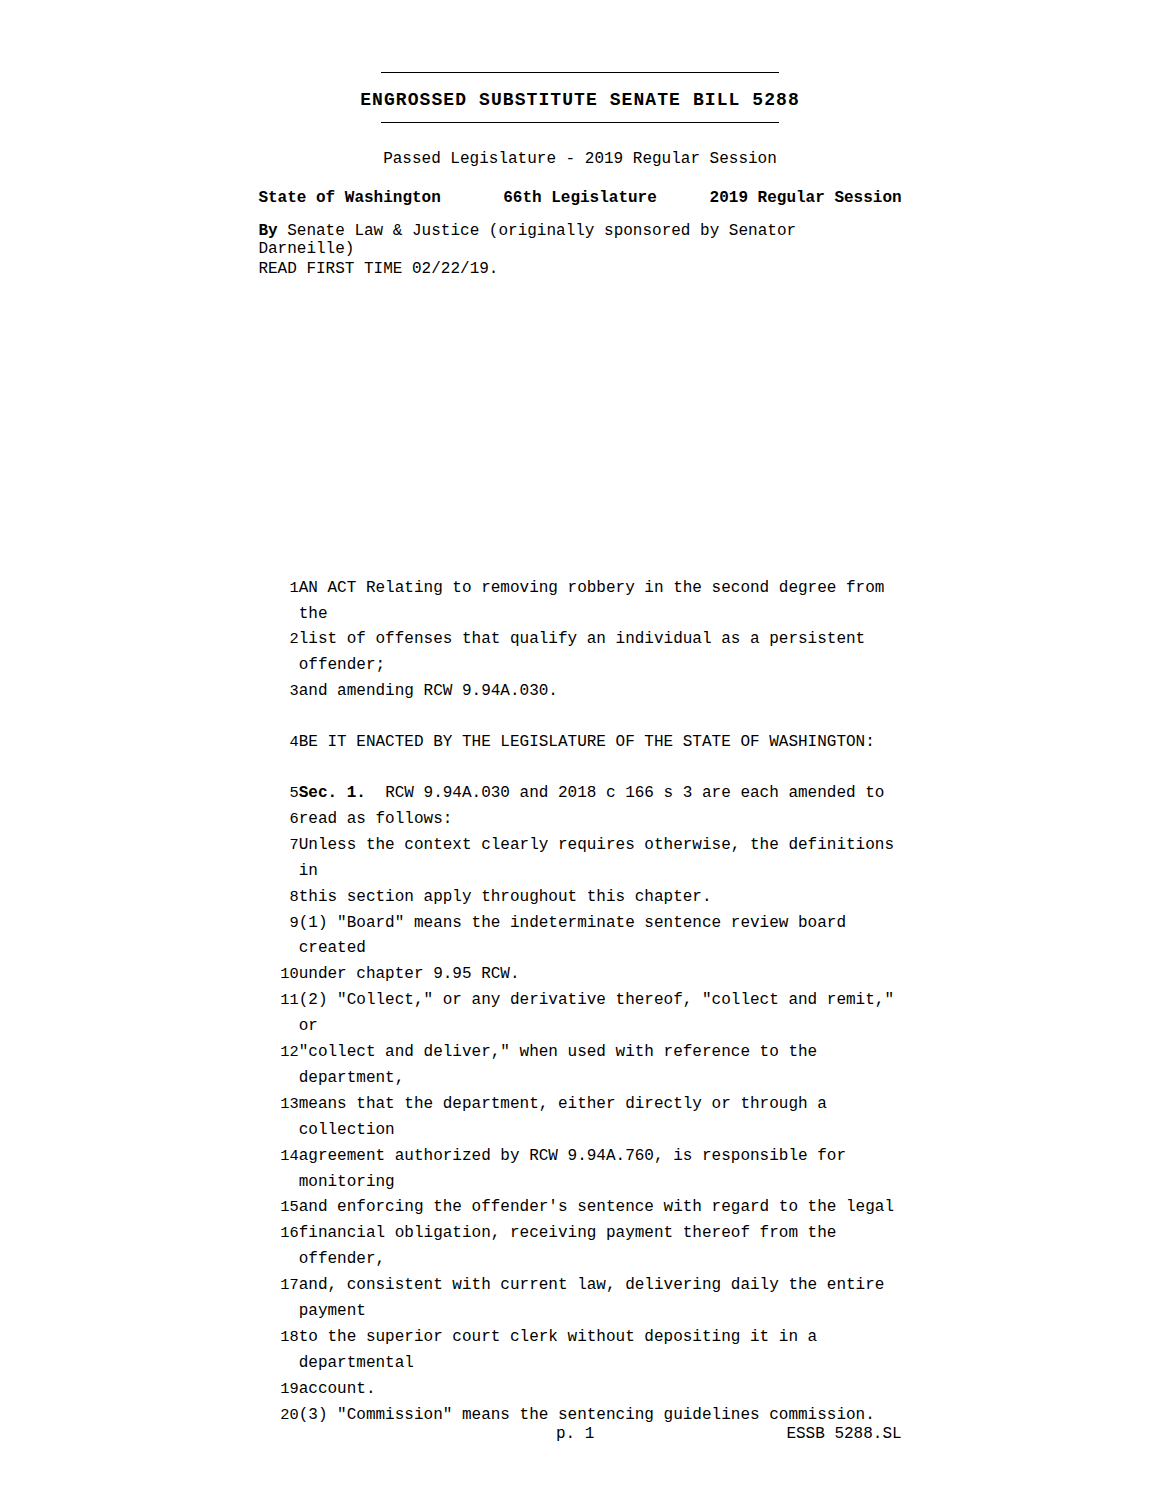ENGROSSED SUBSTITUTE SENATE BILL 5288
Passed Legislature - 2019 Regular Session
State of Washington
66th Legislature
2019 Regular Session
By Senate Law & Justice (originally sponsored by Senator Darneille)
READ FIRST TIME 02/22/19.
| 1 | AN ACT Relating to removing robbery in the second degree from the |
| 2 | list of offenses that qualify an individual as a persistent offender; |
| 3 | and amending RCW 9.94A.030. |
| 4 | BE IT ENACTED BY THE LEGISLATURE OF THE STATE OF WASHINGTON: |
| 5 | Sec. 1. RCW 9.94A.030 and 2018 c 166 s 3 are each amended to |
| 6 | read as follows: |
| 7 | Unless the context clearly requires otherwise, the definitions in |
| 8 | this section apply throughout this chapter. |
| 9 | (1) "Board" means the indeterminate sentence review board created |
| 10 | under chapter 9.95 RCW. |
| 11 | (2) "Collect," or any derivative thereof, "collect and remit," or |
| 12 | "collect and deliver," when used with reference to the department, |
| 13 | means that the department, either directly or through a collection |
| 14 | agreement authorized by RCW 9.94A.760, is responsible for monitoring |
| 15 | and enforcing the offender's sentence with regard to the legal |
| 16 | financial obligation, receiving payment thereof from the offender, |
| 17 | and, consistent with current law, delivering daily the entire payment |
| 18 | to the superior court clerk without depositing it in a departmental |
| 19 | account. |
| 20 | (3) "Commission" means the sentencing guidelines commission. |
p. 1
ESSB 5288.SL